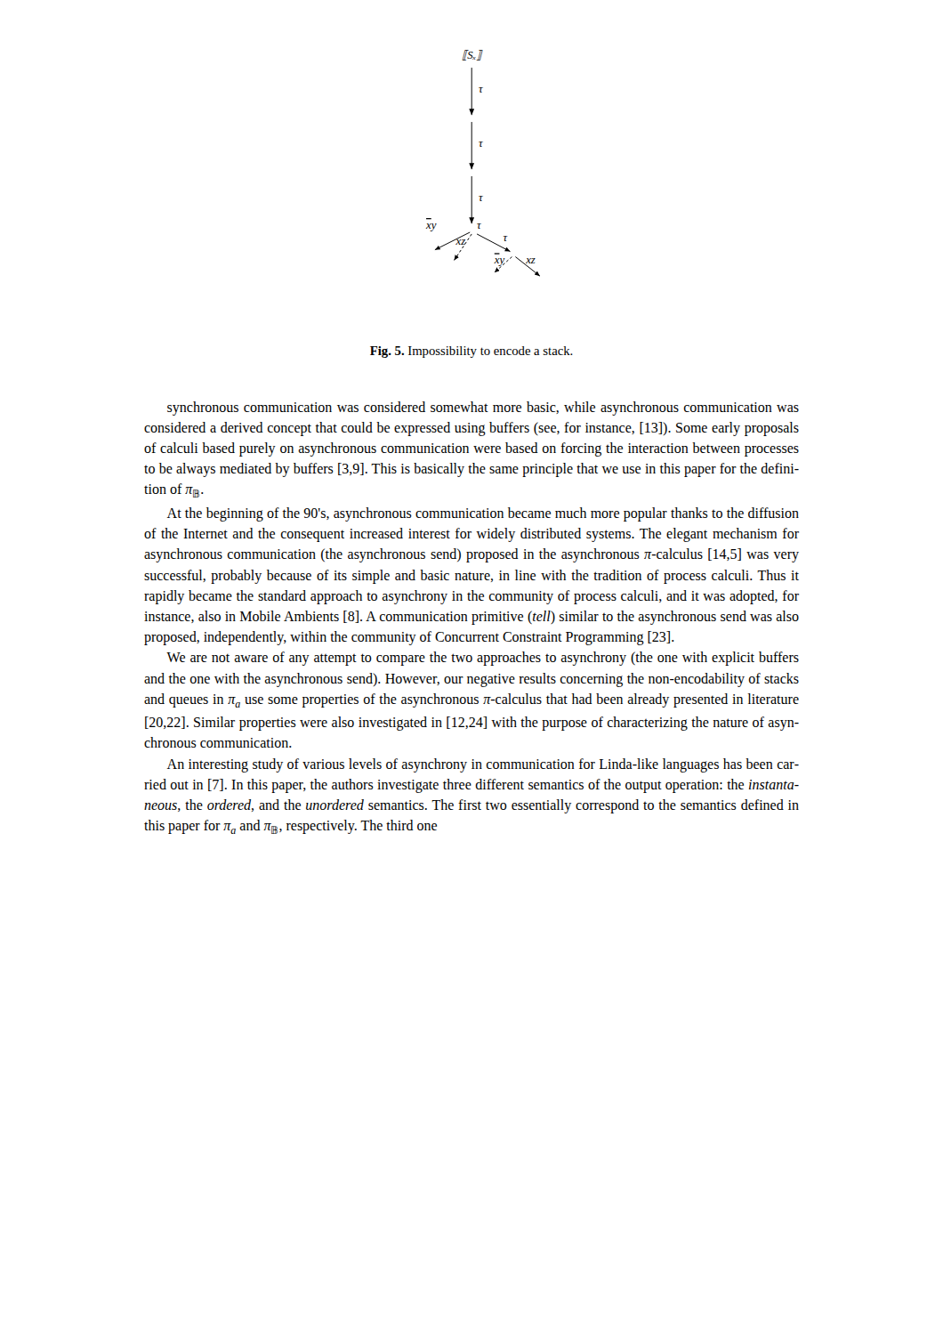⟦Sₓ⟧ τ τ τ xy xz τ τ xy xz
Fig. 5. Impossibility to encode a stack.
synchronous communication was considered somewhat more basic, while asynchronous communication was considered a derived concept that could be expressed using buffers (see, for instance, [13]). Some early proposals of calculi based purely on asynchronous communication were based on forcing the interaction between processes to be always mediated by buffers [3,9]. This is basically the same principle that we use in this paper for the definition of π𝔹.
At the beginning of the 90's, asynchronous communication became much more popular thanks to the diffusion of the Internet and the consequent increased interest for widely distributed systems. The elegant mechanism for asynchronous communication (the asynchronous send) proposed in the asynchronous π-calculus [14,5] was very successful, probably because of its simple and basic nature, in line with the tradition of process calculi. Thus it rapidly became the standard approach to asynchrony in the community of process calculi, and it was adopted, for instance, also in Mobile Ambients [8]. A communication primitive (tell) similar to the asynchronous send was also proposed, independently, within the community of Concurrent Constraint Programming [23].
We are not aware of any attempt to compare the two approaches to asynchrony (the one with explicit buffers and the one with the asynchronous send). However, our negative results concerning the non-encodability of stacks and queues in πa use some properties of the asynchronous π-calculus that had been already presented in literature [20,22]. Similar properties were also investigated in [12,24] with the purpose of characterizing the nature of asynchronous communication.
An interesting study of various levels of asynchrony in communication for Linda-like languages has been carried out in [7]. In this paper, the authors investigate three different semantics of the output operation: the instantaneous, the ordered, and the unordered semantics. The first two essentially correspond to the semantics defined in this paper for πa and π𝔹, respectively. The third one